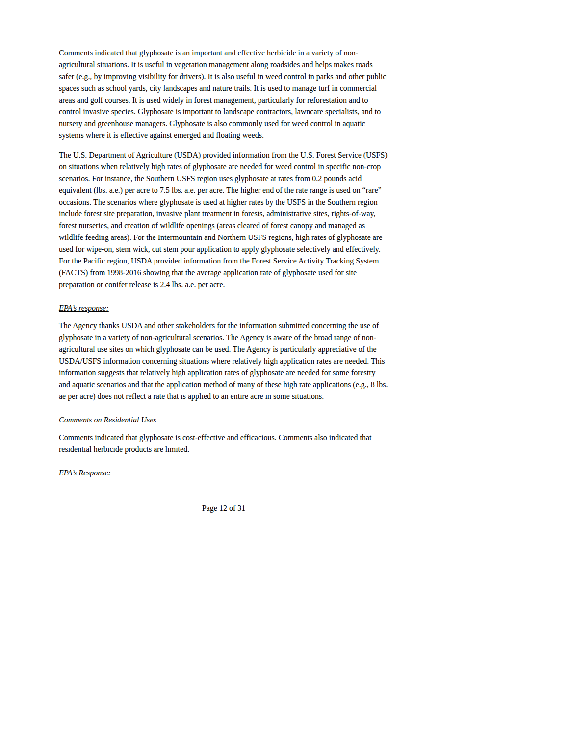Comments indicated that glyphosate is an important and effective herbicide in a variety of non-agricultural situations. It is useful in vegetation management along roadsides and helps makes roads safer (e.g., by improving visibility for drivers). It is also useful in weed control in parks and other public spaces such as school yards, city landscapes and nature trails. It is used to manage turf in commercial areas and golf courses. It is used widely in forest management, particularly for reforestation and to control invasive species. Glyphosate is important to landscape contractors, lawncare specialists, and to nursery and greenhouse managers. Glyphosate is also commonly used for weed control in aquatic systems where it is effective against emerged and floating weeds.
The U.S. Department of Agriculture (USDA) provided information from the U.S. Forest Service (USFS) on situations when relatively high rates of glyphosate are needed for weed control in specific non-crop scenarios. For instance, the Southern USFS region uses glyphosate at rates from 0.2 pounds acid equivalent (lbs. a.e.) per acre to 7.5 lbs. a.e. per acre. The higher end of the rate range is used on “rare” occasions. The scenarios where glyphosate is used at higher rates by the USFS in the Southern region include forest site preparation, invasive plant treatment in forests, administrative sites, rights-of-way, forest nurseries, and creation of wildlife openings (areas cleared of forest canopy and managed as wildlife feeding areas). For the Intermountain and Northern USFS regions, high rates of glyphosate are used for wipe-on, stem wick, cut stem pour application to apply glyphosate selectively and effectively. For the Pacific region, USDA provided information from the Forest Service Activity Tracking System (FACTS) from 1998-2016 showing that the average application rate of glyphosate used for site preparation or conifer release is 2.4 lbs. a.e. per acre.
EPA’s response:
The Agency thanks USDA and other stakeholders for the information submitted concerning the use of glyphosate in a variety of non-agricultural scenarios. The Agency is aware of the broad range of non-agricultural use sites on which glyphosate can be used. The Agency is particularly appreciative of the USDA/USFS information concerning situations where relatively high application rates are needed. This information suggests that relatively high application rates of glyphosate are needed for some forestry and aquatic scenarios and that the application method of many of these high rate applications (e.g., 8 lbs. ae per acre) does not reflect a rate that is applied to an entire acre in some situations.
Comments on Residential Uses
Comments indicated that glyphosate is cost-effective and efficacious. Comments also indicated that residential herbicide products are limited.
EPA’s Response:
Page 12 of 31